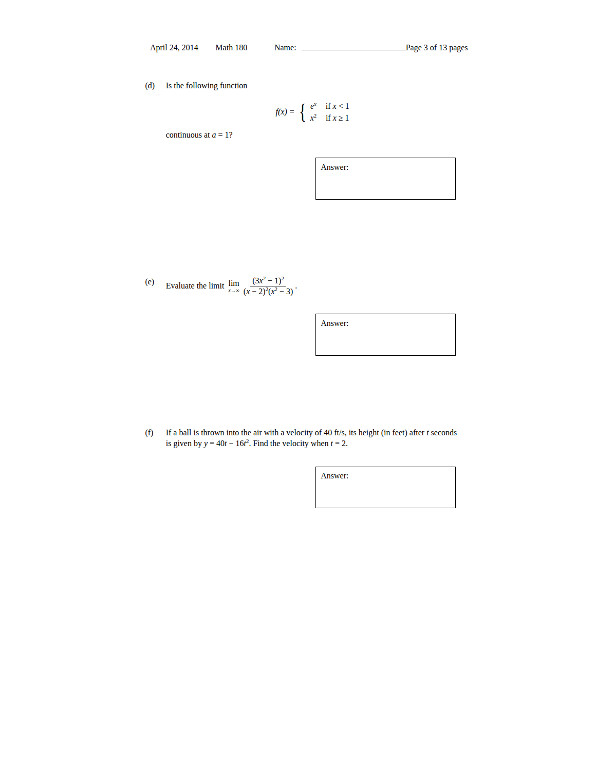April 24, 2014 Math 180 Name: Page 3 of 13 pages
(d)
Is the following function
f(x) = {
| e x | if x < 1 |
| x 2 | if x ≥ 1 |
continuous at a = 1?
Answer:
(e)
Evaluate the limit lim x→∞ (3x2 − 1)2 (x − 2)2(x2 − 3) .
Answer:
(f)
If a ball is thrown into the air with a velocity of 40 ft/s, its height (in feet) after t seconds is given by y = 40t − 16t2. Find the velocity when t = 2.
Answer: